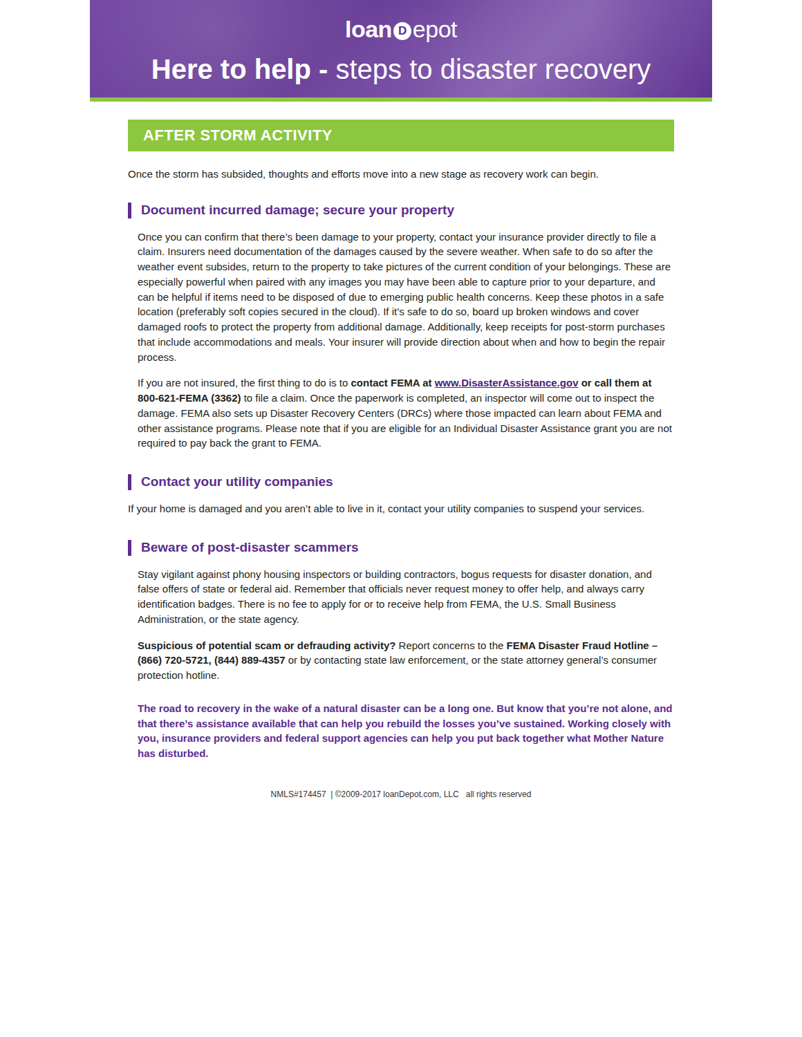loanDepot
Here to help - steps to disaster recovery
AFTER STORM ACTIVITY
Once the storm has subsided, thoughts and efforts move into a new stage as recovery work can begin.
Document incurred damage; secure your property
Once you can confirm that there’s been damage to your property, contact your insurance provider directly to file a claim. Insurers need documentation of the damages caused by the severe weather. When safe to do so after the weather event subsides, return to the property to take pictures of the current condition of your belongings. These are especially powerful when paired with any images you may have been able to capture prior to your departure, and can be helpful if items need to be disposed of due to emerging public health concerns. Keep these photos in a safe location (preferably soft copies secured in the cloud). If it’s safe to do so, board up broken windows and cover damaged roofs to protect the property from additional damage. Additionally, keep receipts for post-storm purchases that include accommodations and meals. Your insurer will provide direction about when and how to begin the repair process.
If you are not insured, the first thing to do is to contact FEMA at www.DisasterAssistance.gov or call them at 800-621-FEMA (3362) to file a claim. Once the paperwork is completed, an inspector will come out to inspect the damage. FEMA also sets up Disaster Recovery Centers (DRCs) where those impacted can learn about FEMA and other assistance programs. Please note that if you are eligible for an Individual Disaster Assistance grant you are not required to pay back the grant to FEMA.
Contact your utility companies
If your home is damaged and you aren’t able to live in it, contact your utility companies to suspend your services.
Beware of post-disaster scammers
Stay vigilant against phony housing inspectors or building contractors, bogus requests for disaster donation, and false offers of state or federal aid. Remember that officials never request money to offer help, and always carry identification badges. There is no fee to apply for or to receive help from FEMA, the U.S. Small Business Administration, or the state agency.
Suspicious of potential scam or defrauding activity? Report concerns to the FEMA Disaster Fraud Hotline – (866) 720-5721, (844) 889-4357 or by contacting state law enforcement, or the state attorney general’s consumer protection hotline.
The road to recovery in the wake of a natural disaster can be a long one. But know that you’re not alone, and that there’s assistance available that can help you rebuild the losses you’ve sustained. Working closely with you, insurance providers and federal support agencies can help you put back together what Mother Nature has disturbed.
NMLS#174457 | ©2009-2017 loanDepot.com, LLC all rights reserved